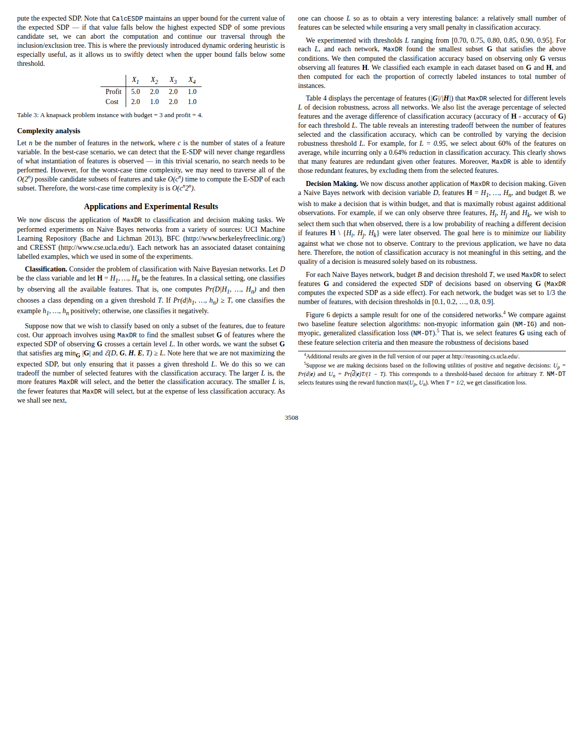pute the expected SDP. Note that CalcESDP maintains an upper bound for the current value of the expected SDP — if that value falls below the highest expected SDP of some previous candidate set, we can abort the computation and continue our traversal through the inclusion/exclusion tree. This is where the previously introduced dynamic ordering heuristic is especially useful, as it allows us to swiftly detect when the upper bound falls below some threshold.
| | X 1 | X 2 | X 3 | X 4 |
| Profit | 5.0 | 2.0 | 2.0 | 1.0 |
| Cost | 2.0 | 1.0 | 2.0 | 1.0 |
Table 3: A knapsack problem instance with budget = 3 and profit = 4.
Complexity analysis
Let n be the number of features in the network, where c is the number of states of a feature variable. In the best-case scenario, we can detect that the E-SDP will never change regardless of what instantiation of features is observed — in this trivial scenario, no search needs to be performed. However, for the worst-case time complexity, we may need to traverse all of the O(2n) possible candidate subsets of features and take O(cn) time to compute the E-SDP of each subset. Therefore, the worst-case time complexity is is O(cn2n).
Applications and Experimental Results
We now discuss the application of MaxDR to classification and decision making tasks. We performed experiments on Naive Bayes networks from a variety of sources: UCI Machine Learning Repository (Bache and Lichman 2013), BFC (http://www.berkeleyfreeclinic.org/) and CRESST (http://www.cse.ucla.edu/). Each network has an associated dataset containing labelled examples, which we used in some of the experiments.
Classification. Consider the problem of classification with Naive Bayesian networks. Let D be the class variable and let H = H1, …, Hn be the features. In a classical setting, one classifies by observing all the available features. That is, one computes Pr(D|H1, …, Hn) and then chooses a class depending on a given threshold T. If Pr(d|h1, …, hn) ≥ T, one classifies the example h1, …, hn positively; otherwise, one classifies it negatively.
Suppose now that we wish to classify based on only a subset of the features, due to feature cost. Our approach involves using MaxDR to find the smallest subset G of features where the expected SDP of observing G crosses a certain level L. In other words, we want the subset G that satisfies arg minG |G| and ℰ(D, G, H, E, T) ≥ L. Note here that we are not maximizing the expected SDP, but only ensuring that it passes a given threshold L. We do this so we can tradeoff the number of selected features with the classification accuracy. The larger L is, the more features MaxDR will select, and the better the classification accuracy. The smaller L is, the fewer features that MaxDR will select, but at the expense of less classification accuracy. As we shall see next,
one can choose L so as to obtain a very interesting balance: a relatively small number of features can be selected while ensuring a very small penalty in classification accuracy.
We experimented with thresholds L ranging from [0.70, 0.75, 0.80, 0.85, 0.90, 0.95]. For each L, and each network, MaxDR found the smallest subset G that satisfies the above conditions. We then computed the classification accuracy based on observing only G versus observing all features H. We classified each example in each dataset based on G and H, and then computed for each the proportion of correctly labeled instances to total number of instances.
Table 4 displays the percentage of features (|G|/|H|) that MaxDR selected for different levels L of decision robustness, across all networks. We also list the average percentage of selected features and the average difference of classification accuracy (accuracy of H - accuracy of G) for each threshold L. The table reveals an interesting tradeoff between the number of features selected and the classification accuracy, which can be controlled by varying the decision robustness threshold L. For example, for L = 0.95, we select about 60% of the features on average, while incurring only a 0.64% reduction in classification accuracy. This clearly shows that many features are redundant given other features. Moreover, MaxDR is able to identify those redundant features, by excluding them from the selected features.
Decision Making. We now discuss another application of MaxDR to decision making. Given a Naive Bayes network with decision variable D, features H = H1, …, Hn, and budget B, we wish to make a decision that is within budget, and that is maximally robust against additional observations. For example, if we can only observe three features, Hi, Hj and Hk, we wish to select them such that when observed, there is a low probability of reaching a different decision if features H \ {Hi, Hj, Hk} were later observed. The goal here is to minimize our liability against what we chose not to observe. Contrary to the previous application, we have no data here. Therefore, the notion of classification accuracy is not meaningful in this setting, and the quality of a decision is measured solely based on its robustness.
For each Naive Bayes network, budget B and decision threshold T, we used MaxDR to select features G and considered the expected SDP of decisions based on observing G (MaxDR computes the expected SDP as a side effect). For each network, the budget was set to 1/3 the number of features, with decision thresholds in [0.1, 0.2, …, 0.8, 0.9].
Figure 6 depicts a sample result for one of the considered networks.4 We compare against two baseline feature selection algorithms: non-myopic information gain (NM-IG) and non-myopic, generalized classification loss (NM-DT).5 That is, we select features G using each of these feature selection criteria and then measure the robustness of decisions based
4Additional results are given in the full version of our paper at http://reasoning.cs.ucla.edu/.
5Suppose we are making decisions based on the following utilities of positive and negative decisions: Up = Pr(d|e) and Un = Pr(d|e)T/(1 − T). This corresponds to a threshold-based decision for arbitrary T. NM-DT selects features using the reward function max(Up, Un). When T = 1/2, we get classification loss.
3508